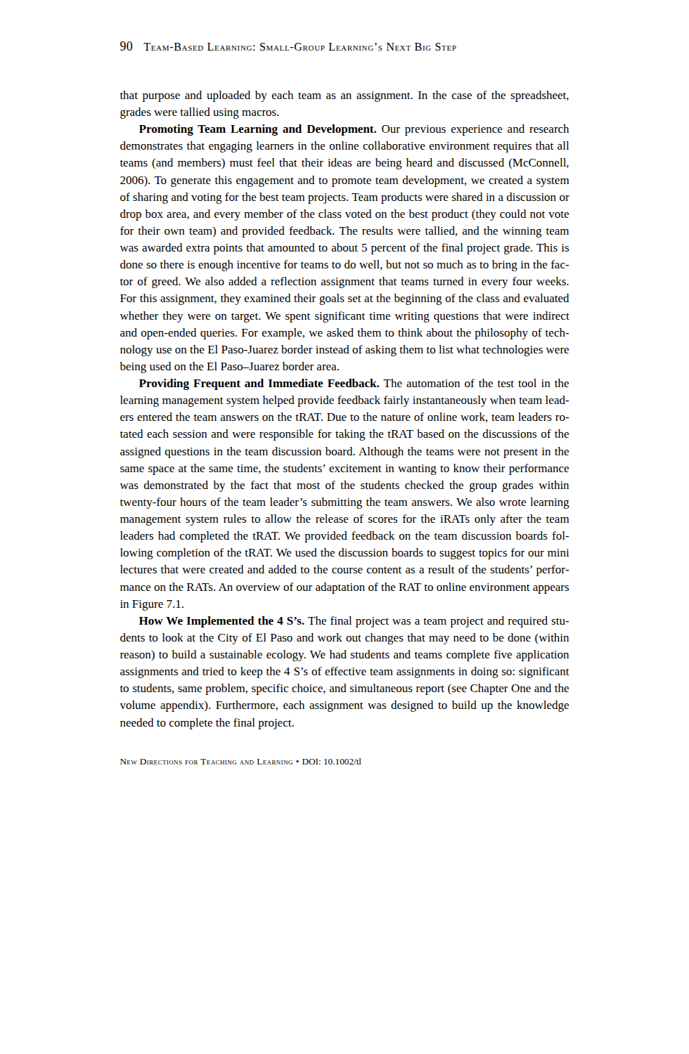90 Team-Based Learning: Small-Group Learning’s Next Big Step
that purpose and uploaded by each team as an assignment. In the case of the spreadsheet, grades were tallied using macros.
Promoting Team Learning and Development. Our previous experience and research demonstrates that engaging learners in the online collaborative environment requires that all teams (and members) must feel that their ideas are being heard and discussed (McConnell, 2006). To generate this engagement and to promote team development, we created a system of sharing and voting for the best team projects. Team products were shared in a discussion or drop box area, and every member of the class voted on the best product (they could not vote for their own team) and provided feedback. The results were tallied, and the winning team was awarded extra points that amounted to about 5 percent of the final project grade. This is done so there is enough incentive for teams to do well, but not so much as to bring in the factor of greed. We also added a reflection assignment that teams turned in every four weeks. For this assignment, they examined their goals set at the beginning of the class and evaluated whether they were on target. We spent significant time writing questions that were indirect and open-ended queries. For example, we asked them to think about the philosophy of technology use on the El Paso-Juarez border instead of asking them to list what technologies were being used on the El Paso–Juarez border area.
Providing Frequent and Immediate Feedback. The automation of the test tool in the learning management system helped provide feedback fairly instantaneously when team leaders entered the team answers on the tRAT. Due to the nature of online work, team leaders rotated each session and were responsible for taking the tRAT based on the discussions of the assigned questions in the team discussion board. Although the teams were not present in the same space at the same time, the students’ excitement in wanting to know their performance was demonstrated by the fact that most of the students checked the group grades within twenty-four hours of the team leader’s submitting the team answers. We also wrote learning management system rules to allow the release of scores for the iRATs only after the team leaders had completed the tRAT. We provided feedback on the team discussion boards following completion of the tRAT. We used the discussion boards to suggest topics for our mini lectures that were created and added to the course content as a result of the students’ performance on the RATs. An overview of our adaptation of the RAT to online environment appears in Figure 7.1.
How We Implemented the 4 S’s. The final project was a team project and required students to look at the City of El Paso and work out changes that may need to be done (within reason) to build a sustainable ecology. We had students and teams complete five application assignments and tried to keep the 4 S’s of effective team assignments in doing so: significant to students, same problem, specific choice, and simultaneous report (see Chapter One and the volume appendix). Furthermore, each assignment was designed to build up the knowledge needed to complete the final project.
New Directions for Teaching and Learning • DOI: 10.1002/tl